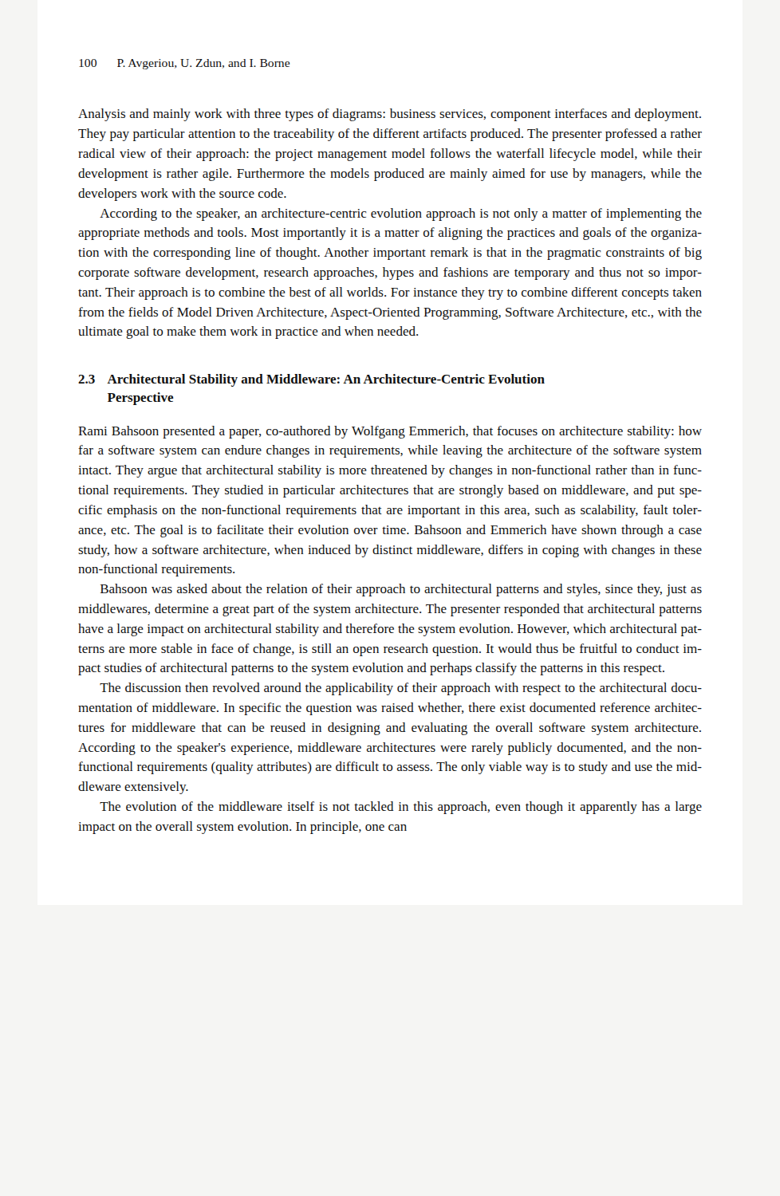100 P. Avgeriou, U. Zdun, and I. Borne
Analysis and mainly work with three types of diagrams: business services, component interfaces and deployment. They pay particular attention to the traceability of the different artifacts produced. The presenter professed a rather radical view of their approach: the project management model follows the waterfall lifecycle model, while their development is rather agile. Furthermore the models produced are mainly aimed for use by managers, while the developers work with the source code.
According to the speaker, an architecture-centric evolution approach is not only a matter of implementing the appropriate methods and tools. Most importantly it is a matter of aligning the practices and goals of the organization with the corresponding line of thought. Another important remark is that in the pragmatic constraints of big corporate software development, research approaches, hypes and fashions are temporary and thus not so important. Their approach is to combine the best of all worlds. For instance they try to combine different concepts taken from the fields of Model Driven Architecture, Aspect-Oriented Programming, Software Architecture, etc., with the ultimate goal to make them work in practice and when needed.
2.3 Architectural Stability and Middleware: An Architecture-Centric Evolution Perspective
Rami Bahsoon presented a paper, co-authored by Wolfgang Emmerich, that focuses on architecture stability: how far a software system can endure changes in requirements, while leaving the architecture of the software system intact. They argue that architectural stability is more threatened by changes in non-functional rather than in functional requirements. They studied in particular architectures that are strongly based on middleware, and put specific emphasis on the non-functional requirements that are important in this area, such as scalability, fault tolerance, etc. The goal is to facilitate their evolution over time. Bahsoon and Emmerich have shown through a case study, how a software architecture, when induced by distinct middleware, differs in coping with changes in these non-functional requirements.
Bahsoon was asked about the relation of their approach to architectural patterns and styles, since they, just as middlewares, determine a great part of the system architecture. The presenter responded that architectural patterns have a large impact on architectural stability and therefore the system evolution. However, which architectural patterns are more stable in face of change, is still an open research question. It would thus be fruitful to conduct impact studies of architectural patterns to the system evolution and perhaps classify the patterns in this respect.
The discussion then revolved around the applicability of their approach with respect to the architectural documentation of middleware. In specific the question was raised whether, there exist documented reference architectures for middleware that can be reused in designing and evaluating the overall software system architecture. According to the speaker's experience, middleware architectures were rarely publicly documented, and the non-functional requirements (quality attributes) are difficult to assess. The only viable way is to study and use the middleware extensively.
The evolution of the middleware itself is not tackled in this approach, even though it apparently has a large impact on the overall system evolution. In principle, one can